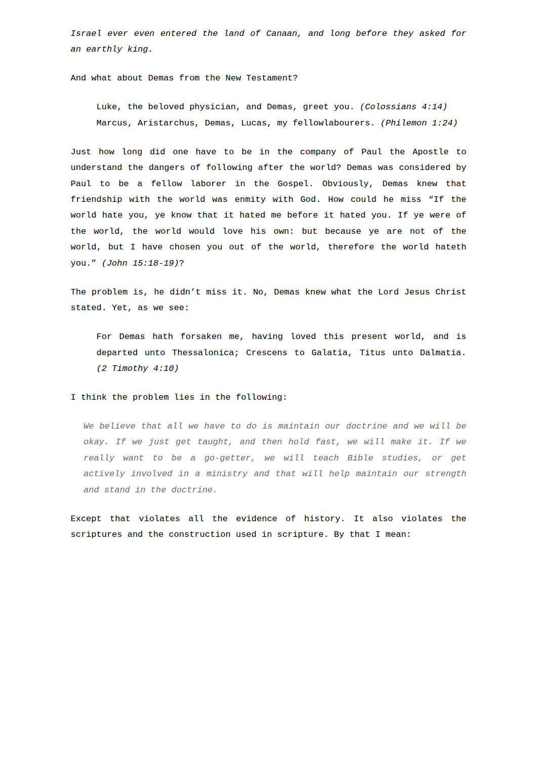Israel ever even entered the land of Canaan, and long before they asked for an earthly king.
And what about Demas from the New Testament?
Luke, the beloved physician, and Demas, greet you. (Colossians 4:14)
Marcus, Aristarchus, Demas, Lucas, my fellowlabourers. (Philemon 1:24)
Just how long did one have to be in the company of Paul the Apostle to understand the dangers of following after the world? Demas was considered by Paul to be a fellow laborer in the Gospel. Obviously, Demas knew that friendship with the world was enmity with God. How could he miss “If the world hate you, ye know that it hated me before it hated you. If ye were of the world, the world would love his own: but because ye are not of the world, but I have chosen you out of the world, therefore the world hateth you.” (John 15:18-19)?
The problem is, he didn’t miss it. No, Demas knew what the Lord Jesus Christ stated. Yet, as we see:
For Demas hath forsaken me, having loved this present world, and is departed unto Thessalonica; Crescens to Galatia, Titus unto Dalmatia. (2 Timothy 4:10)
I think the problem lies in the following:
We believe that all we have to do is maintain our doctrine and we will be okay. If we just get taught, and then hold fast, we will make it. If we really want to be a go-getter, we will teach Bible studies, or get actively involved in a ministry and that will help maintain our strength and stand in the doctrine.
Except that violates all the evidence of history. It also violates the scriptures and the construction used in scripture. By that I mean: